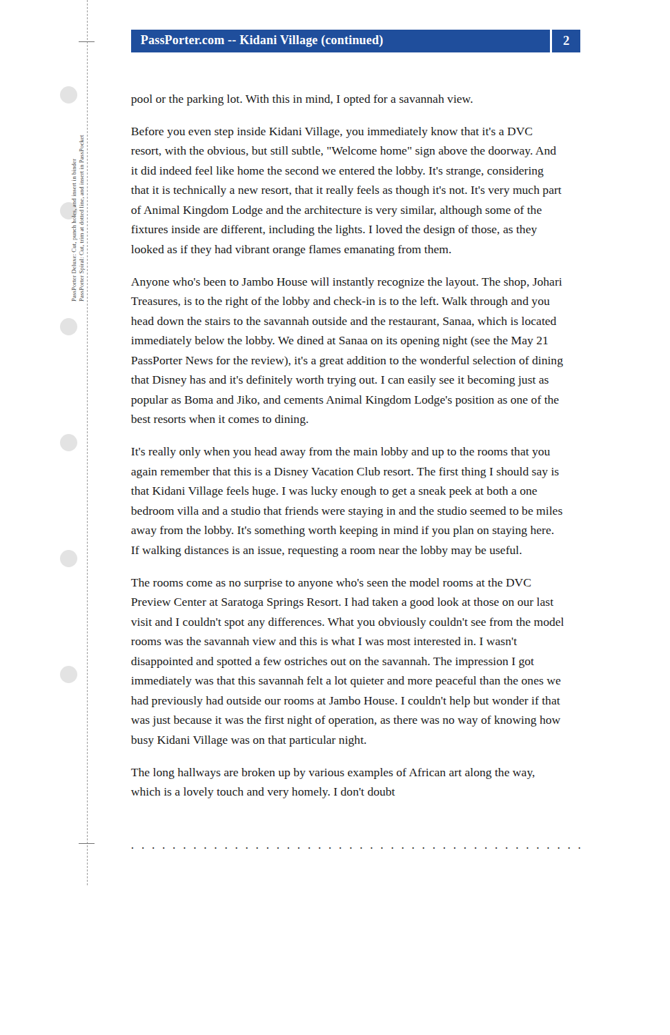PassPorter Deluxe: Cut, punch holes, and insert in binder PassPorter Spiral: Cut, trim at dotted line, and insert in PassPocket
PassPorter.com -- Kidani Village (continued)
2
pool or the parking lot. With this in mind, I opted for a savannah view.
Before you even step inside Kidani Village, you immediately know that it's a DVC resort, with the obvious, but still subtle, "Welcome home" sign above the doorway. And it did indeed feel like home the second we entered the lobby. It's strange, considering that it is technically a new resort, that it really feels as though it's not. It's very much part of Animal Kingdom Lodge and the architecture is very similar, although some of the fixtures inside are different, including the lights. I loved the design of those, as they looked as if they had vibrant orange flames emanating from them.
Anyone who's been to Jambo House will instantly recognize the layout. The shop, Johari Treasures, is to the right of the lobby and check-in is to the left. Walk through and you head down the stairs to the savannah outside and the restaurant, Sanaa, which is located immediately below the lobby. We dined at Sanaa on its opening night (see the May 21 PassPorter News for the review), it's a great addition to the wonderful selection of dining that Disney has and it's definitely worth trying out. I can easily see it becoming just as popular as Boma and Jiko, and cements Animal Kingdom Lodge's position as one of the best resorts when it comes to dining.
It's really only when you head away from the main lobby and up to the rooms that you again remember that this is a Disney Vacation Club resort. The first thing I should say is that Kidani Village feels huge. I was lucky enough to get a sneak peek at both a one bedroom villa and a studio that friends were staying in and the studio seemed to be miles away from the lobby. It's something worth keeping in mind if you plan on staying here. If walking distances is an issue, requesting a room near the lobby may be useful.
The rooms come as no surprise to anyone who's seen the model rooms at the DVC Preview Center at Saratoga Springs Resort. I had taken a good look at those on our last visit and I couldn't spot any differences. What you obviously couldn't see from the model rooms was the savannah view and this is what I was most interested in. I wasn't disappointed and spotted a few ostriches out on the savannah. The impression I got immediately was that this savannah felt a lot quieter and more peaceful than the ones we had previously had outside our rooms at Jambo House. I couldn't help but wonder if that was just because it was the first night of operation, as there was no way of knowing how busy Kidani Village was on that particular night.
The long hallways are broken up by various examples of African art along the way, which is a lovely touch and very homely. I don't doubt
. . . . . . . . . . . . . . . . . . . . . . . . . . . . . . . . . . . . . . . . . . . . . . . . . . . . . . . . . . . . . . . . . . . .